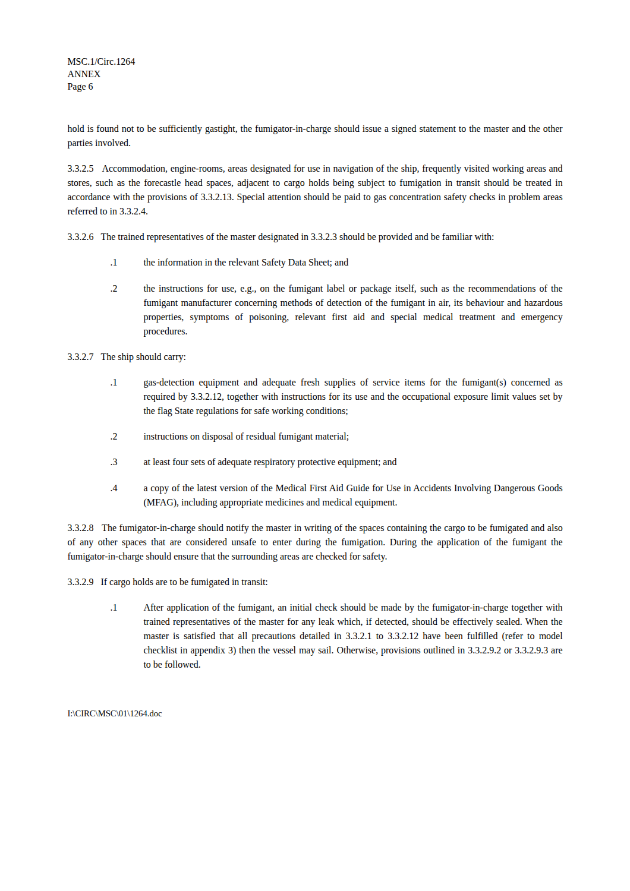MSC.1/Circ.1264
ANNEX
Page 6
hold is found not to be sufficiently gastight, the fumigator-in-charge should issue a signed statement to the master and the other parties involved.
3.3.2.5 Accommodation, engine-rooms, areas designated for use in navigation of the ship, frequently visited working areas and stores, such as the forecastle head spaces, adjacent to cargo holds being subject to fumigation in transit should be treated in accordance with the provisions of 3.3.2.13. Special attention should be paid to gas concentration safety checks in problem areas referred to in 3.3.2.4.
3.3.2.6 The trained representatives of the master designated in 3.3.2.3 should be provided and be familiar with:
.1 the information in the relevant Safety Data Sheet; and
.2 the instructions for use, e.g., on the fumigant label or package itself, such as the recommendations of the fumigant manufacturer concerning methods of detection of the fumigant in air, its behaviour and hazardous properties, symptoms of poisoning, relevant first aid and special medical treatment and emergency procedures.
3.3.2.7 The ship should carry:
.1 gas-detection equipment and adequate fresh supplies of service items for the fumigant(s) concerned as required by 3.3.2.12, together with instructions for its use and the occupational exposure limit values set by the flag State regulations for safe working conditions;
.2 instructions on disposal of residual fumigant material;
.3 at least four sets of adequate respiratory protective equipment; and
.4 a copy of the latest version of the Medical First Aid Guide for Use in Accidents Involving Dangerous Goods (MFAG), including appropriate medicines and medical equipment.
3.3.2.8 The fumigator-in-charge should notify the master in writing of the spaces containing the cargo to be fumigated and also of any other spaces that are considered unsafe to enter during the fumigation. During the application of the fumigant the fumigator-in-charge should ensure that the surrounding areas are checked for safety.
3.3.2.9 If cargo holds are to be fumigated in transit:
.1 After application of the fumigant, an initial check should be made by the fumigator-in-charge together with trained representatives of the master for any leak which, if detected, should be effectively sealed. When the master is satisfied that all precautions detailed in 3.3.2.1 to 3.3.2.12 have been fulfilled (refer to model checklist in appendix 3) then the vessel may sail. Otherwise, provisions outlined in 3.3.2.9.2 or 3.3.2.9.3 are to be followed.
I:\CIRC\MSC\01\1264.doc